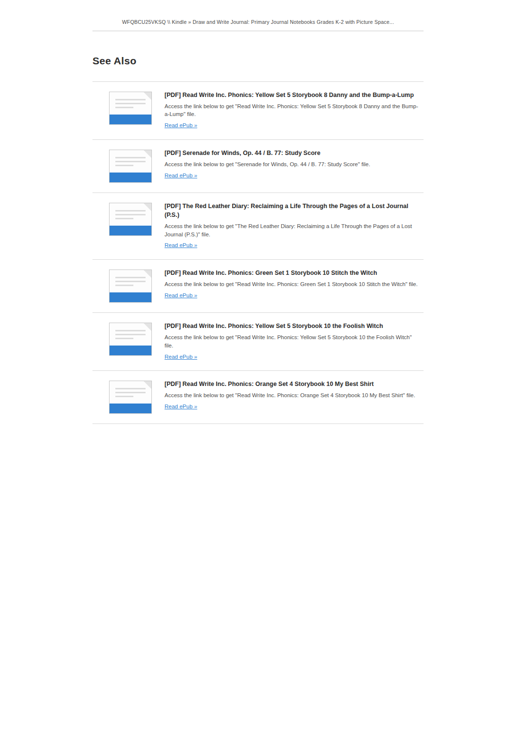WFQBCU25VKSQ \\ Kindle » Draw and Write Journal: Primary Journal Notebooks Grades K-2 with Picture Space...
See Also
[PDF] Read Write Inc. Phonics: Yellow Set 5 Storybook 8 Danny and the Bump-a-Lump
Access the link below to get "Read Write Inc. Phonics: Yellow Set 5 Storybook 8 Danny and the Bump-a-Lump" file.
Read ePub »
[PDF] Serenade for Winds, Op. 44 / B. 77: Study Score
Access the link below to get "Serenade for Winds, Op. 44 / B. 77: Study Score" file.
Read ePub »
[PDF] The Red Leather Diary: Reclaiming a Life Through the Pages of a Lost Journal (P.S.)
Access the link below to get "The Red Leather Diary: Reclaiming a Life Through the Pages of a Lost Journal (P.S.)" file.
Read ePub »
[PDF] Read Write Inc. Phonics: Green Set 1 Storybook 10 Stitch the Witch
Access the link below to get "Read Write Inc. Phonics: Green Set 1 Storybook 10 Stitch the Witch" file.
Read ePub »
[PDF] Read Write Inc. Phonics: Yellow Set 5 Storybook 10 the Foolish Witch
Access the link below to get "Read Write Inc. Phonics: Yellow Set 5 Storybook 10 the Foolish Witch" file.
Read ePub »
[PDF] Read Write Inc. Phonics: Orange Set 4 Storybook 10 My Best Shirt
Access the link below to get "Read Write Inc. Phonics: Orange Set 4 Storybook 10 My Best Shirt" file.
Read ePub »